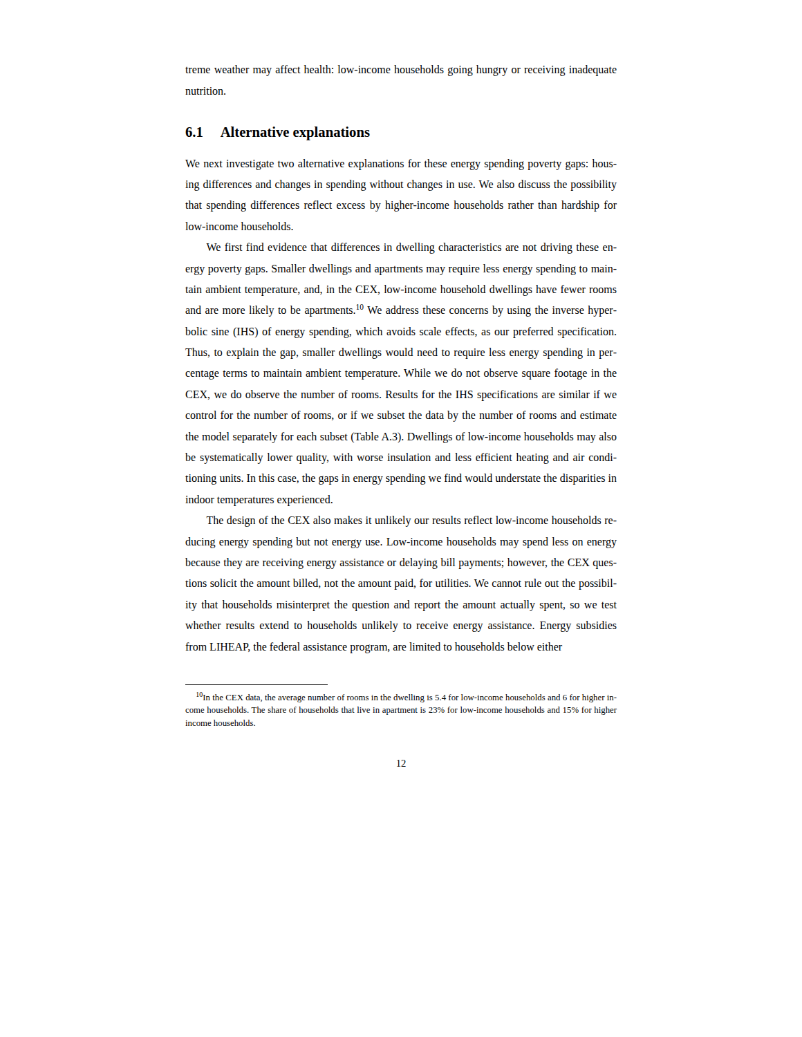treme weather may affect health: low-income households going hungry or receiving inadequate nutrition.
6.1 Alternative explanations
We next investigate two alternative explanations for these energy spending poverty gaps: housing differences and changes in spending without changes in use. We also discuss the possibility that spending differences reflect excess by higher-income households rather than hardship for low-income households.
We first find evidence that differences in dwelling characteristics are not driving these energy poverty gaps. Smaller dwellings and apartments may require less energy spending to maintain ambient temperature, and, in the CEX, low-income household dwellings have fewer rooms and are more likely to be apartments.10 We address these concerns by using the inverse hyperbolic sine (IHS) of energy spending, which avoids scale effects, as our preferred specification. Thus, to explain the gap, smaller dwellings would need to require less energy spending in percentage terms to maintain ambient temperature. While we do not observe square footage in the CEX, we do observe the number of rooms. Results for the IHS specifications are similar if we control for the number of rooms, or if we subset the data by the number of rooms and estimate the model separately for each subset (Table A.3). Dwellings of low-income households may also be systematically lower quality, with worse insulation and less efficient heating and air conditioning units. In this case, the gaps in energy spending we find would understate the disparities in indoor temperatures experienced.
The design of the CEX also makes it unlikely our results reflect low-income households reducing energy spending but not energy use. Low-income households may spend less on energy because they are receiving energy assistance or delaying bill payments; however, the CEX questions solicit the amount billed, not the amount paid, for utilities. We cannot rule out the possibility that households misinterpret the question and report the amount actually spent, so we test whether results extend to households unlikely to receive energy assistance. Energy subsidies from LIHEAP, the federal assistance program, are limited to households below either
10In the CEX data, the average number of rooms in the dwelling is 5.4 for low-income households and 6 for higher income households. The share of households that live in apartment is 23% for low-income households and 15% for higher income households.
12